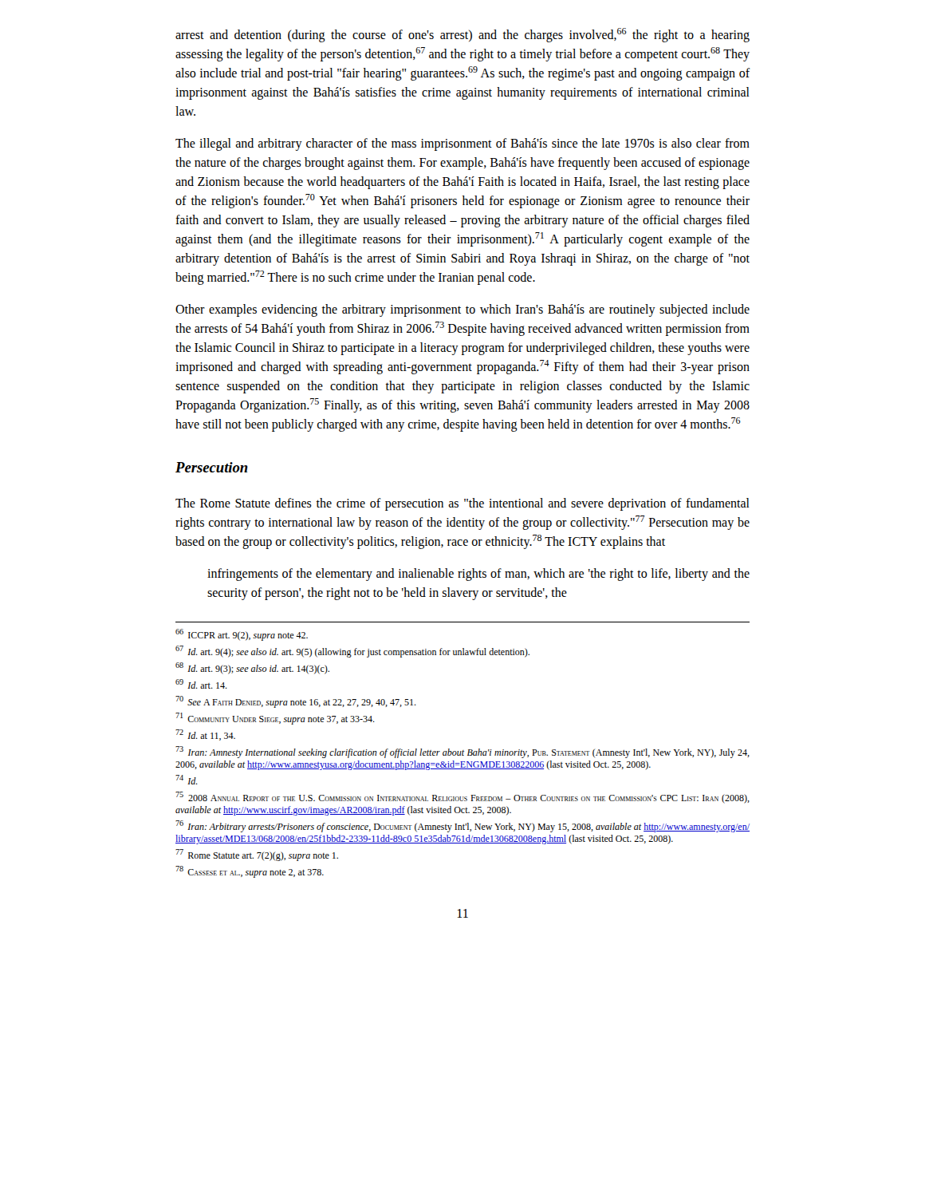arrest and detention (during the course of one's arrest) and the charges involved,66 the right to a hearing assessing the legality of the person's detention,67 and the right to a timely trial before a competent court.68 They also include trial and post-trial "fair hearing" guarantees.69 As such, the regime's past and ongoing campaign of imprisonment against the Bahá'ís satisfies the crime against humanity requirements of international criminal law.
The illegal and arbitrary character of the mass imprisonment of Bahá'ís since the late 1970s is also clear from the nature of the charges brought against them. For example, Bahá'ís have frequently been accused of espionage and Zionism because the world headquarters of the Bahá'í Faith is located in Haifa, Israel, the last resting place of the religion's founder.70 Yet when Bahá'í prisoners held for espionage or Zionism agree to renounce their faith and convert to Islam, they are usually released – proving the arbitrary nature of the official charges filed against them (and the illegitimate reasons for their imprisonment).71 A particularly cogent example of the arbitrary detention of Bahá'ís is the arrest of Simin Sabiri and Roya Ishraqi in Shiraz, on the charge of "not being married."72 There is no such crime under the Iranian penal code.
Other examples evidencing the arbitrary imprisonment to which Iran's Bahá'ís are routinely subjected include the arrests of 54 Bahá'í youth from Shiraz in 2006.73 Despite having received advanced written permission from the Islamic Council in Shiraz to participate in a literacy program for underprivileged children, these youths were imprisoned and charged with spreading anti-government propaganda.74 Fifty of them had their 3-year prison sentence suspended on the condition that they participate in religion classes conducted by the Islamic Propaganda Organization.75 Finally, as of this writing, seven Bahá'í community leaders arrested in May 2008 have still not been publicly charged with any crime, despite having been held in detention for over 4 months.76
Persecution
The Rome Statute defines the crime of persecution as "the intentional and severe deprivation of fundamental rights contrary to international law by reason of the identity of the group or collectivity."77 Persecution may be based on the group or collectivity's politics, religion, race or ethnicity.78 The ICTY explains that
infringements of the elementary and inalienable rights of man, which are 'the right to life, liberty and the security of person', the right not to be 'held in slavery or servitude', the
66 ICCPR art. 9(2), supra note 42.
67 Id. art. 9(4); see also id. art. 9(5) (allowing for just compensation for unlawful detention).
68 Id. art. 9(3); see also id. art. 14(3)(c).
69 Id. art. 14.
70 See A Faith Denied, supra note 16, at 22, 27, 29, 40, 47, 51.
71 Community Under Siege, supra note 37, at 33-34.
72 Id. at 11, 34.
73 Iran: Amnesty International seeking clarification of official letter about Baha'i minority, Pub. Statement (Amnesty Int'l, New York, NY), July 24, 2006, available at http://www.amnestyusa.org/document.php?lang=e&id=ENGMDE130822006 (last visited Oct. 25, 2008).
74 Id.
75 2008 Annual Report of the U.S. Commission on International Religious Freedom – Other Countries on the Commission's CPC List: Iran (2008), available at http://www.uscirf.gov/images/AR2008/iran.pdf (last visited Oct. 25, 2008).
76 Iran: Arbitrary arrests/Prisoners of conscience, Document (Amnesty Int'l, New York, NY) May 15, 2008, available at http://www.amnesty.org/en/library/asset/MDE13/068/2008/en/25f1bbd2-2339-11dd-89c0 51e35dab761d/mde130682008eng.html (last visited Oct. 25, 2008).
77 Rome Statute art. 7(2)(g), supra note 1.
78 Cassese et al., supra note 2, at 378.
11